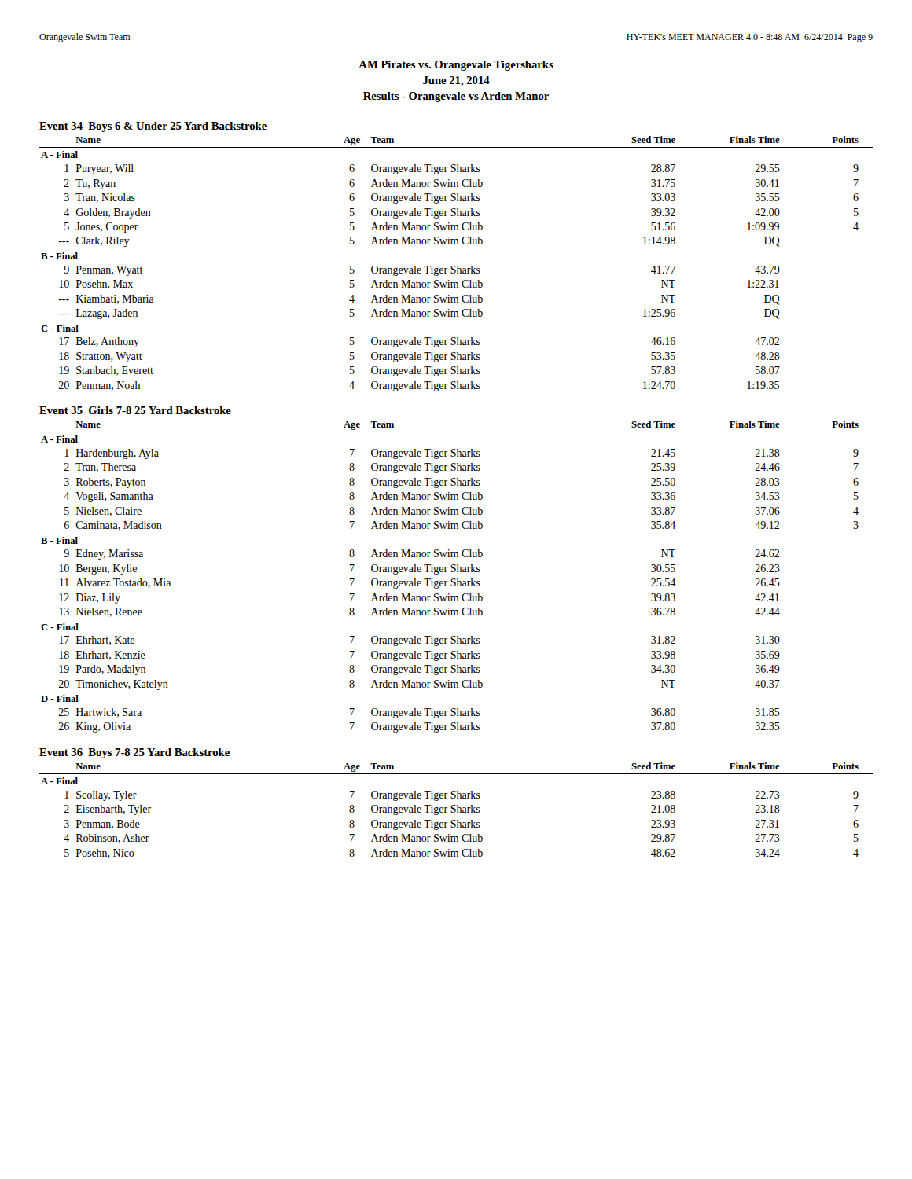Orangevale Swim Team
HY-TEK's MEET MANAGER 4.0 - 8:48 AM 6/24/2014 Page 9
AM Pirates vs. Orangevale Tigersharks
June 21, 2014
Results - Orangevale vs Arden Manor
Event 34 Boys 6 & Under 25 Yard Backstroke
| | Name | Age | Team | Seed Time | Finals Time | Points |
| --- | --- | --- | --- | --- | --- | --- |
| A - Final |
| 1 | Puryear, Will | 6 | Orangevale Tiger Sharks | 28.87 | 29.55 | 9 |
| 2 | Tu, Ryan | 6 | Arden Manor Swim Club | 31.75 | 30.41 | 7 |
| 3 | Tran, Nicolas | 6 | Orangevale Tiger Sharks | 33.03 | 35.55 | 6 |
| 4 | Golden, Brayden | 5 | Orangevale Tiger Sharks | 39.32 | 42.00 | 5 |
| 5 | Jones, Cooper | 5 | Arden Manor Swim Club | 51.56 | 1:09.99 | 4 |
| --- | Clark, Riley | 5 | Arden Manor Swim Club | 1:14.98 | DQ | |
| B - Final |
| 9 | Penman, Wyatt | 5 | Orangevale Tiger Sharks | 41.77 | 43.79 | |
| 10 | Posehn, Max | 5 | Arden Manor Swim Club | NT | 1:22.31 | |
| --- | Kiambati, Mbaria | 4 | Arden Manor Swim Club | NT | DQ | |
| --- | Lazaga, Jaden | 5 | Arden Manor Swim Club | 1:25.96 | DQ | |
| C - Final |
| 17 | Belz, Anthony | 5 | Orangevale Tiger Sharks | 46.16 | 47.02 | |
| 18 | Stratton, Wyatt | 5 | Orangevale Tiger Sharks | 53.35 | 48.28 | |
| 19 | Stanbach, Everett | 5 | Orangevale Tiger Sharks | 57.83 | 58.07 | |
| 20 | Penman, Noah | 4 | Orangevale Tiger Sharks | 1:24.70 | 1:19.35 | |
Event 35 Girls 7-8 25 Yard Backstroke
| | Name | Age | Team | Seed Time | Finals Time | Points |
| --- | --- | --- | --- | --- | --- | --- |
| A - Final |
| 1 | Hardenburgh, Ayla | 7 | Orangevale Tiger Sharks | 21.45 | 21.38 | 9 |
| 2 | Tran, Theresa | 8 | Orangevale Tiger Sharks | 25.39 | 24.46 | 7 |
| 3 | Roberts, Payton | 8 | Orangevale Tiger Sharks | 25.50 | 28.03 | 6 |
| 4 | Vogeli, Samantha | 8 | Arden Manor Swim Club | 33.36 | 34.53 | 5 |
| 5 | Nielsen, Claire | 8 | Arden Manor Swim Club | 33.87 | 37.06 | 4 |
| 6 | Caminata, Madison | 7 | Arden Manor Swim Club | 35.84 | 49.12 | 3 |
| B - Final |
| 9 | Edney, Marissa | 8 | Arden Manor Swim Club | NT | 24.62 | |
| 10 | Bergen, Kylie | 7 | Orangevale Tiger Sharks | 30.55 | 26.23 | |
| 11 | Alvarez Tostado, Mia | 7 | Orangevale Tiger Sharks | 25.54 | 26.45 | |
| 12 | Diaz, Lily | 7 | Arden Manor Swim Club | 39.83 | 42.41 | |
| 13 | Nielsen, Renee | 8 | Arden Manor Swim Club | 36.78 | 42.44 | |
| C - Final |
| 17 | Ehrhart, Kate | 7 | Orangevale Tiger Sharks | 31.82 | 31.30 | |
| 18 | Ehrhart, Kenzie | 7 | Orangevale Tiger Sharks | 33.98 | 35.69 | |
| 19 | Pardo, Madalyn | 8 | Orangevale Tiger Sharks | 34.30 | 36.49 | |
| 20 | Timonichev, Katelyn | 8 | Arden Manor Swim Club | NT | 40.37 | |
| D - Final |
| 25 | Hartwick, Sara | 7 | Orangevale Tiger Sharks | 36.80 | 31.85 | |
| 26 | King, Olivia | 7 | Orangevale Tiger Sharks | 37.80 | 32.35 | |
Event 36 Boys 7-8 25 Yard Backstroke
| | Name | Age | Team | Seed Time | Finals Time | Points |
| --- | --- | --- | --- | --- | --- | --- |
| A - Final |
| 1 | Scollay, Tyler | 7 | Orangevale Tiger Sharks | 23.88 | 22.73 | 9 |
| 2 | Eisenbarth, Tyler | 8 | Orangevale Tiger Sharks | 21.08 | 23.18 | 7 |
| 3 | Penman, Bode | 8 | Orangevale Tiger Sharks | 23.93 | 27.31 | 6 |
| 4 | Robinson, Asher | 7 | Arden Manor Swim Club | 29.87 | 27.73 | 5 |
| 5 | Posehn, Nico | 8 | Arden Manor Swim Club | 48.62 | 34.24 | 4 |